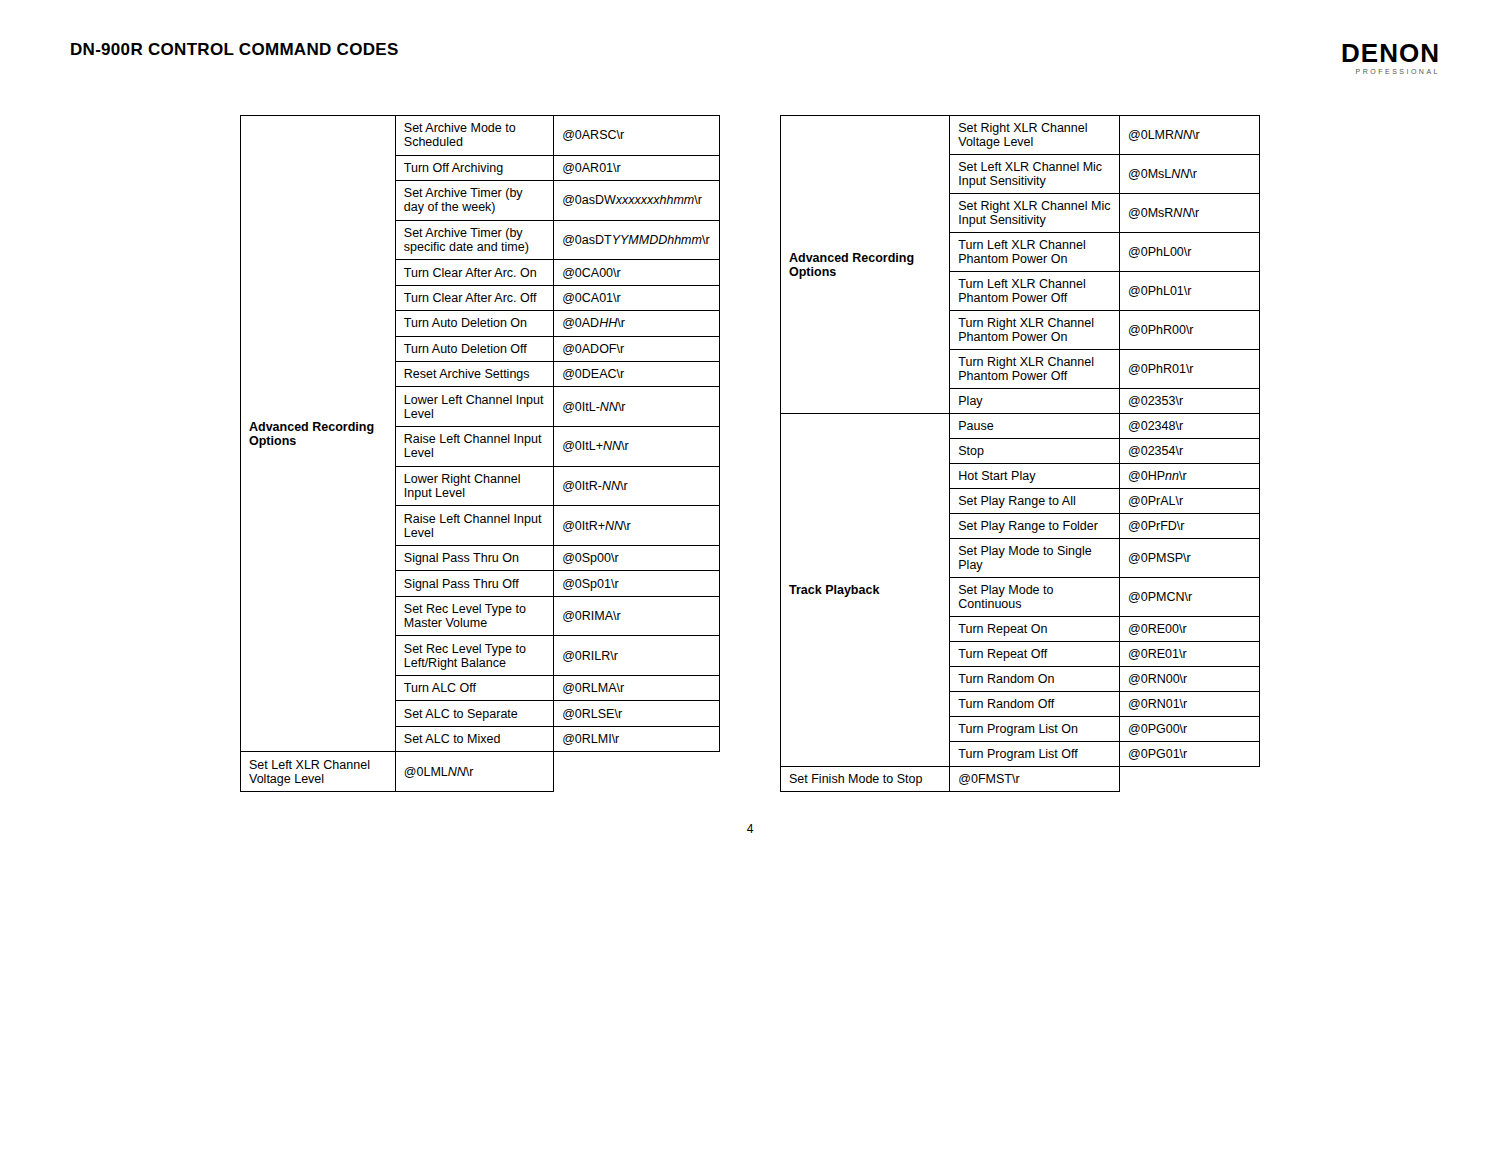DN-900R CONTROL COMMAND CODES
DENON
PROFESSIONAL
| Advanced Recording Options | Set Archive Mode to Scheduled | @0ARSC\r |
| Turn Off Archiving | @0AR01\r |
| Set Archive Timer (by day of the week) | @0asDW xxxxxxxhhmm \r |
| Set Archive Timer (by specific date and time) | @0asDT YYMMDDhhmm \r |
| Turn Clear After Arc. On | @0CA00\r |
| Turn Clear After Arc. Off | @0CA01\r |
| Turn Auto Deletion On | @0AD HH \r |
| Turn Auto Deletion Off | @0ADOF\r |
| Reset Archive Settings | @0DEAC\r |
| Lower Left Channel Input Level | @0ItL- NN \r |
| Raise Left Channel Input Level | @0ItL+ NN \r |
| Lower Right Channel Input Level | @0ItR- NN \r |
| Raise Left Channel Input Level | @0ItR+ NN \r |
| Signal Pass Thru On | @0Sp00\r |
| Signal Pass Thru Off | @0Sp01\r |
| Set Rec Level Type to Master Volume | @0RIMA\r |
| Set Rec Level Type to Left/Right Balance | @0RILR\r |
| Turn ALC Off | @0RLMA\r |
| Set ALC to Separate | @0RLSE\r |
| Set ALC to Mixed | @0RLMI\r |
| Set Left XLR Channel Voltage Level | @0LML NN \r |
| Advanced Recording Options | Set Right XLR Channel Voltage Level | @0LMR NN \r |
| Set Left XLR Channel Mic Input Sensitivity | @0MsL NN \r |
| Set Right XLR Channel Mic Input Sensitivity | @0MsR NN \r |
| Turn Left XLR Channel Phantom Power On | @0PhL00\r |
| Turn Left XLR Channel Phantom Power Off | @0PhL01\r |
| Turn Right XLR Channel Phantom Power On | @0PhR00\r |
| Turn Right XLR Channel Phantom Power Off | @0PhR01\r |
| Play | @02353\r |
| Track Playback | Pause | @02348\r |
| Stop | @02354\r |
| Hot Start Play | @0HP nn \r |
| Set Play Range to All | @0PrAL\r |
| Set Play Range to Folder | @0PrFD\r |
| Set Play Mode to Single Play | @0PMSP\r |
| Set Play Mode to Continuous | @0PMCN\r |
| Turn Repeat On | @0RE00\r |
| Turn Repeat Off | @0RE01\r |
| Turn Random On | @0RN00\r |
| Turn Random Off | @0RN01\r |
| Turn Program List On | @0PG00\r |
| Turn Program List Off | @0PG01\r |
| Set Finish Mode to Stop | @0FMST\r |
4